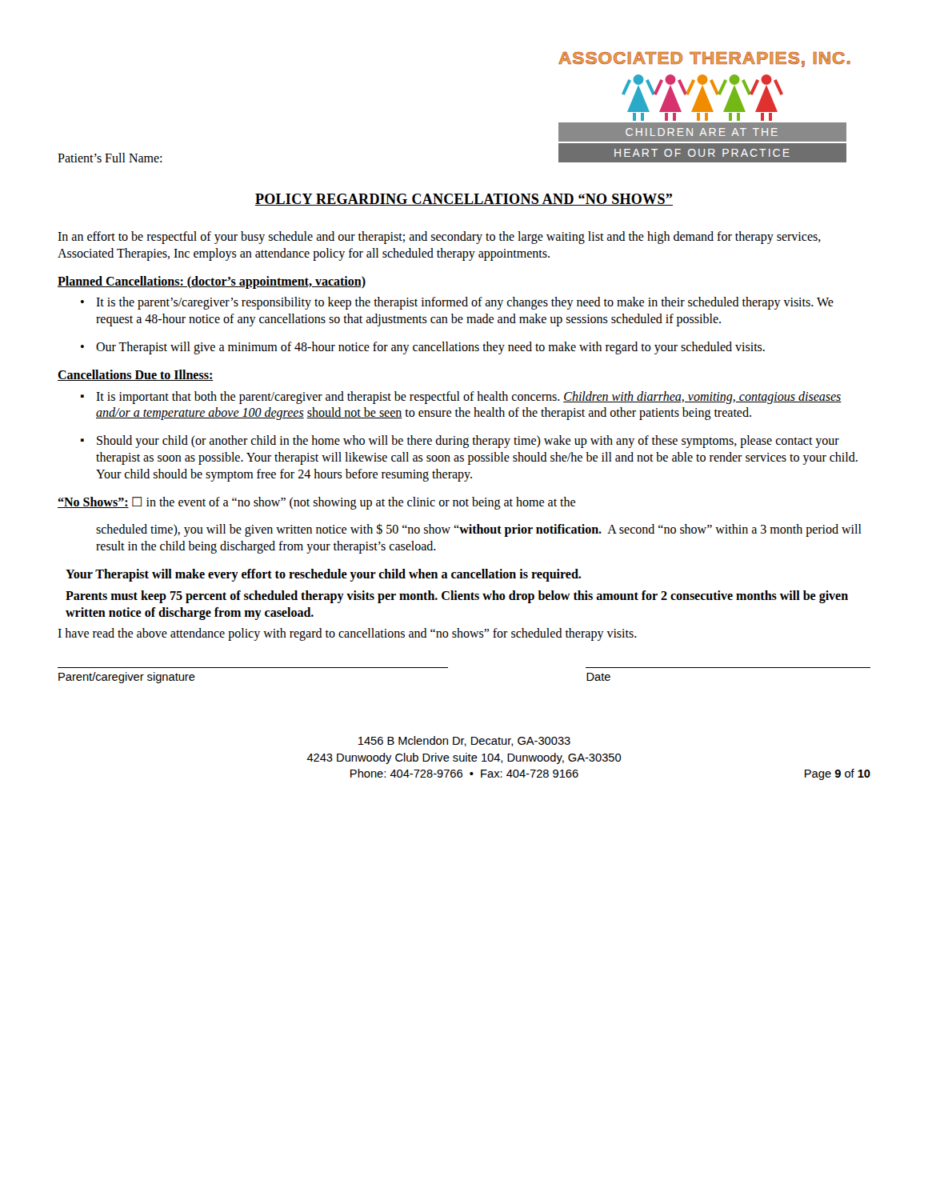Patient’s Full Name:
ASSOCIATED THERAPIES, INC.
CHILDREN ARE AT THE
HEART OF OUR PRACTICE
POLICY REGARDING CANCELLATIONS AND “NO SHOWS”
In an effort to be respectful of your busy schedule and our therapist; and secondary to the large waiting list and the high demand for therapy services, Associated Therapies, Inc employs an attendance policy for all scheduled therapy appointments.
Planned Cancellations: (doctor’s appointment, vacation)
It is the parent’s/caregiver’s responsibility to keep the therapist informed of any changes they need to make in their scheduled therapy visits. We request a 48-hour notice of any cancellations so that adjustments can be made and make up sessions scheduled if possible.
Our Therapist will give a minimum of 48-hour notice for any cancellations they need to make with regard to your scheduled visits.
Cancellations Due to Illness:
It is important that both the parent/caregiver and therapist be respectful of health concerns. Children with diarrhea, vomiting, contagious diseases and/or a temperature above 100 degrees should not be seen to ensure the health of the therapist and other patients being treated.
Should your child (or another child in the home who will be there during therapy time) wake up with any of these symptoms, please contact your therapist as soon as possible. Your therapist will likewise call as soon as possible should she/he be ill and not be able to render services to your child. Your child should be symptom free for 24 hours before resuming therapy.
“No Shows”: ☐ in the event of a “no show” (not showing up at the clinic or not being at home at the
scheduled time), you will be given written notice with $ 50 “no show “without prior notification. A second “no show” within a 3 month period will result in the child being discharged from your therapist’s caseload.
Your Therapist will make every effort to reschedule your child when a cancellation is required.
Parents must keep 75 percent of scheduled therapy visits per month. Clients who drop below this amount for 2 consecutive months will be given written notice of discharge from my caseload.
I have read the above attendance policy with regard to cancellations and “no shows” for scheduled therapy visits.
Parent/caregiver signature
Date
1456 B Mclendon Dr, Decatur, GA-30033
4243 Dunwoody Club Drive suite 104, Dunwoody, GA-30350
Phone: 404-728-9766 • Fax: 404-728 9166 Page 9 of 10